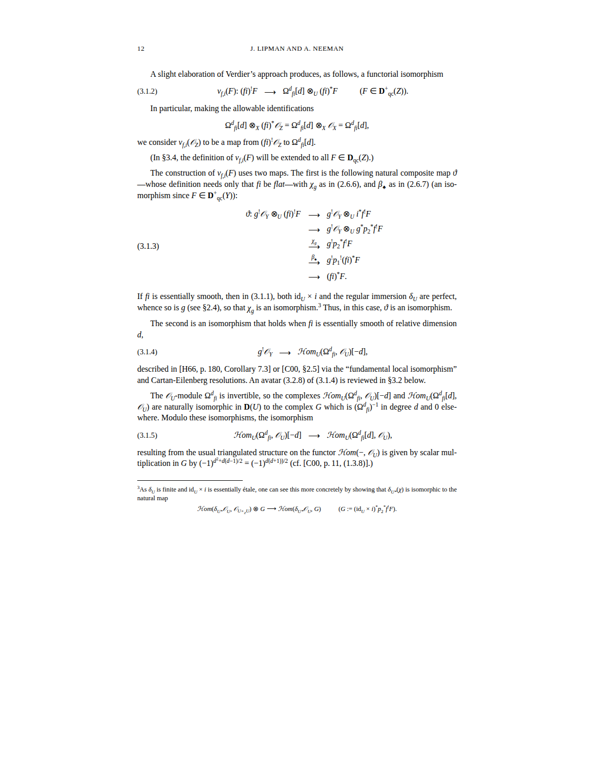12 J. Lipman and A. Neeman
A slight elaboration of Verdier’s approach produces, as follows, a functorial isomorphism
(3.1.2) vf,i(F): (fi)!F ⟶ Ωdfi[d] ⊗U (fi)*F (F ∈ D+qc(Z)).
In particular, making the allowable identifications
Ωdfi[d] ⊗X (fi)*𝒪Z = Ωdfi[d] ⊗X 𝒪X = Ωdfi[d],
we consider vf,i(𝒪Z) to be a map from (fi)!𝒪Z to Ωdfi[d].
(In §3.4, the definition of vf,i(F) will be extended to all F ∈ Dqc(Z).)
The construction of vf,i(F) uses two maps. The first is the following natural composite map ϑ—whose definition needs only that fi be flat—with χg as in (2.6.6), and β♠ as in (2.6.7) (an isomorphism since F ∈ D+qc(Y)):
(3.1.3)
ϑ: g!𝒪Y ⊗U (fi)!F ⟶ g!𝒪Y ⊗U i*f!F ⟶ g!𝒪Y ⊗U g*p2*f!F χg⟶ g!p2*f!F β♠⟶ g!p1!(fi)*F ⟶ (fi)*F.
If fi is essentially smooth, then in (3.1.1), both idU × i and the regular immersion δU are perfect, whence so is g (see §2.4), so that χg is an isomorphism.3 Thus, in this case, ϑ is an isomorphism.
The second is an isomorphism that holds when fi is essentially smooth of relative dimension d,
(3.1.4) g!𝒪Y ⟶ ℋomU(Ωdfi, 𝒪U)[−d],
described in [H66, p. 180, Corollary 7.3] or [C00, §2.5] via the “fundamental local isomorphism” and Cartan-Eilenberg resolutions. An avatar (3.2.8) of (3.1.4) is reviewed in §3.2 below.
The 𝒪U-module Ωdfi is invertible, so the complexes ℋomU(Ωdfi, 𝒪U)[−d] and ℋomU(Ωdfi[d], 𝒪U) are naturally isomorphic in D(U) to the complex G which is (Ωdfi)−1 in degree d and 0 elsewhere. Modulo these isomorphisms, the isomorphism
(3.1.5) ℋomU(Ωdfi, 𝒪U)[−d] ⟶ ℋomU(Ωdfi[d], 𝒪U),
resulting from the usual triangulated structure on the functor ℋom(−, 𝒪U) is given by scalar multiplication in G by (−1)d2+d(d−1)/2 = (−1)d(d+1))/2 (cf. [C00, p. 11, (1.3.8)].)
3 As δU is finite and idU × i is essentially étale, one can see this more concretely by showing that δU*(χ) is isomorphic to the natural map
ℋom(δU*𝒪U, 𝒪U×ZU) ⊗ G ⟶ ℋom(δU*𝒪U, G) (G := (idU × i)*p2*f!F).